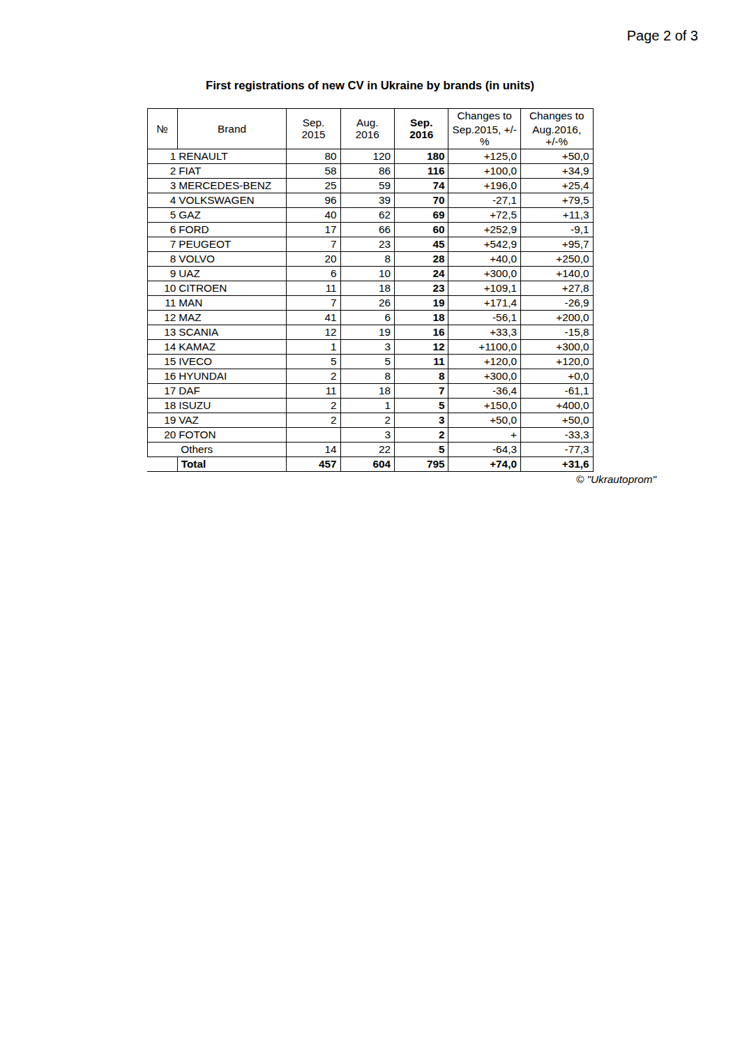Page 2 of 3
First registrations of new CV in Ukraine by brands (in units)
| № | Brand | Sep. 2015 | Aug. 2016 | Sep. 2016 | Changes to | Changes to |
| --- | --- | --- | --- | --- | --- | --- |
| Sep.2015, +/- % | Aug.2016, +/-% |
| 1 | RENAULT | 80 | 120 | 180 | +125,0 | +50,0 |
| 2 | FIAT | 58 | 86 | 116 | +100,0 | +34,9 |
| 3 | MERCEDES-BENZ | 25 | 59 | 74 | +196,0 | +25,4 |
| 4 | VOLKSWAGEN | 96 | 39 | 70 | -27,1 | +79,5 |
| 5 | GAZ | 40 | 62 | 69 | +72,5 | +11,3 |
| 6 | FORD | 17 | 66 | 60 | +252,9 | -9,1 |
| 7 | PEUGEOT | 7 | 23 | 45 | +542,9 | +95,7 |
| 8 | VOLVO | 20 | 8 | 28 | +40,0 | +250,0 |
| 9 | UAZ | 6 | 10 | 24 | +300,0 | +140,0 |
| 10 | CITROEN | 11 | 18 | 23 | +109,1 | +27,8 |
| 11 | MAN | 7 | 26 | 19 | +171,4 | -26,9 |
| 12 | MAZ | 41 | 6 | 18 | -56,1 | +200,0 |
| 13 | SCANIA | 12 | 19 | 16 | +33,3 | -15,8 |
| 14 | KAMAZ | 1 | 3 | 12 | +1100,0 | +300,0 |
| 15 | IVECO | 5 | 5 | 11 | +120,0 | +120,0 |
| 16 | HYUNDAI | 2 | 8 | 8 | +300,0 | +0,0 |
| 17 | DAF | 11 | 18 | 7 | -36,4 | -61,1 |
| 18 | ISUZU | 2 | 1 | 5 | +150,0 | +400,0 |
| 19 | VAZ | 2 | 2 | 3 | +50,0 | +50,0 |
| 20 | FOTON | | 3 | 2 | + | -33,3 |
| | Others | 14 | 22 | 5 | -64,3 | -77,3 |
| | Total | 457 | 604 | 795 | +74,0 | +31,6 |
© "Ukrautoprom"